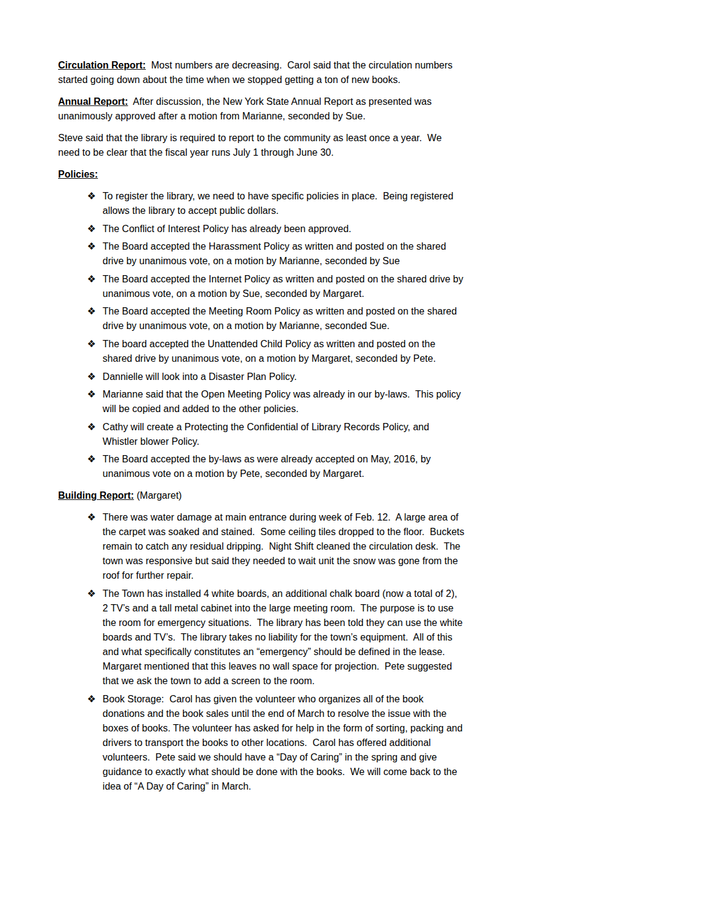Circulation Report: Most numbers are decreasing. Carol said that the circulation numbers started going down about the time when we stopped getting a ton of new books.
Annual Report: After discussion, the New York State Annual Report as presented was unanimously approved after a motion from Marianne, seconded by Sue.
Steve said that the library is required to report to the community as least once a year. We need to be clear that the fiscal year runs July 1 through June 30.
Policies:
To register the library, we need to have specific policies in place. Being registered allows the library to accept public dollars.
The Conflict of Interest Policy has already been approved.
The Board accepted the Harassment Policy as written and posted on the shared drive by unanimous vote, on a motion by Marianne, seconded by Sue
The Board accepted the Internet Policy as written and posted on the shared drive by unanimous vote, on a motion by Sue, seconded by Margaret.
The Board accepted the Meeting Room Policy as written and posted on the shared drive by unanimous vote, on a motion by Marianne, seconded Sue.
The board accepted the Unattended Child Policy as written and posted on the shared drive by unanimous vote, on a motion by Margaret, seconded by Pete.
Dannielle will look into a Disaster Plan Policy.
Marianne said that the Open Meeting Policy was already in our by-laws. This policy will be copied and added to the other policies.
Cathy will create a Protecting the Confidential of Library Records Policy, and Whistler blower Policy.
The Board accepted the by-laws as were already accepted on May, 2016, by unanimous vote on a motion by Pete, seconded by Margaret.
Building Report: (Margaret)
There was water damage at main entrance during week of Feb. 12. A large area of the carpet was soaked and stained. Some ceiling tiles dropped to the floor. Buckets remain to catch any residual dripping. Night Shift cleaned the circulation desk. The town was responsive but said they needed to wait unit the snow was gone from the roof for further repair.
The Town has installed 4 white boards, an additional chalk board (now a total of 2), 2 TV’s and a tall metal cabinet into the large meeting room. The purpose is to use the room for emergency situations. The library has been told they can use the white boards and TV’s. The library takes no liability for the town’s equipment. All of this and what specifically constitutes an “emergency” should be defined in the lease. Margaret mentioned that this leaves no wall space for projection. Pete suggested that we ask the town to add a screen to the room.
Book Storage: Carol has given the volunteer who organizes all of the book donations and the book sales until the end of March to resolve the issue with the boxes of books. The volunteer has asked for help in the form of sorting, packing and drivers to transport the books to other locations. Carol has offered additional volunteers. Pete said we should have a “Day of Caring” in the spring and give guidance to exactly what should be done with the books. We will come back to the idea of “A Day of Caring” in March.